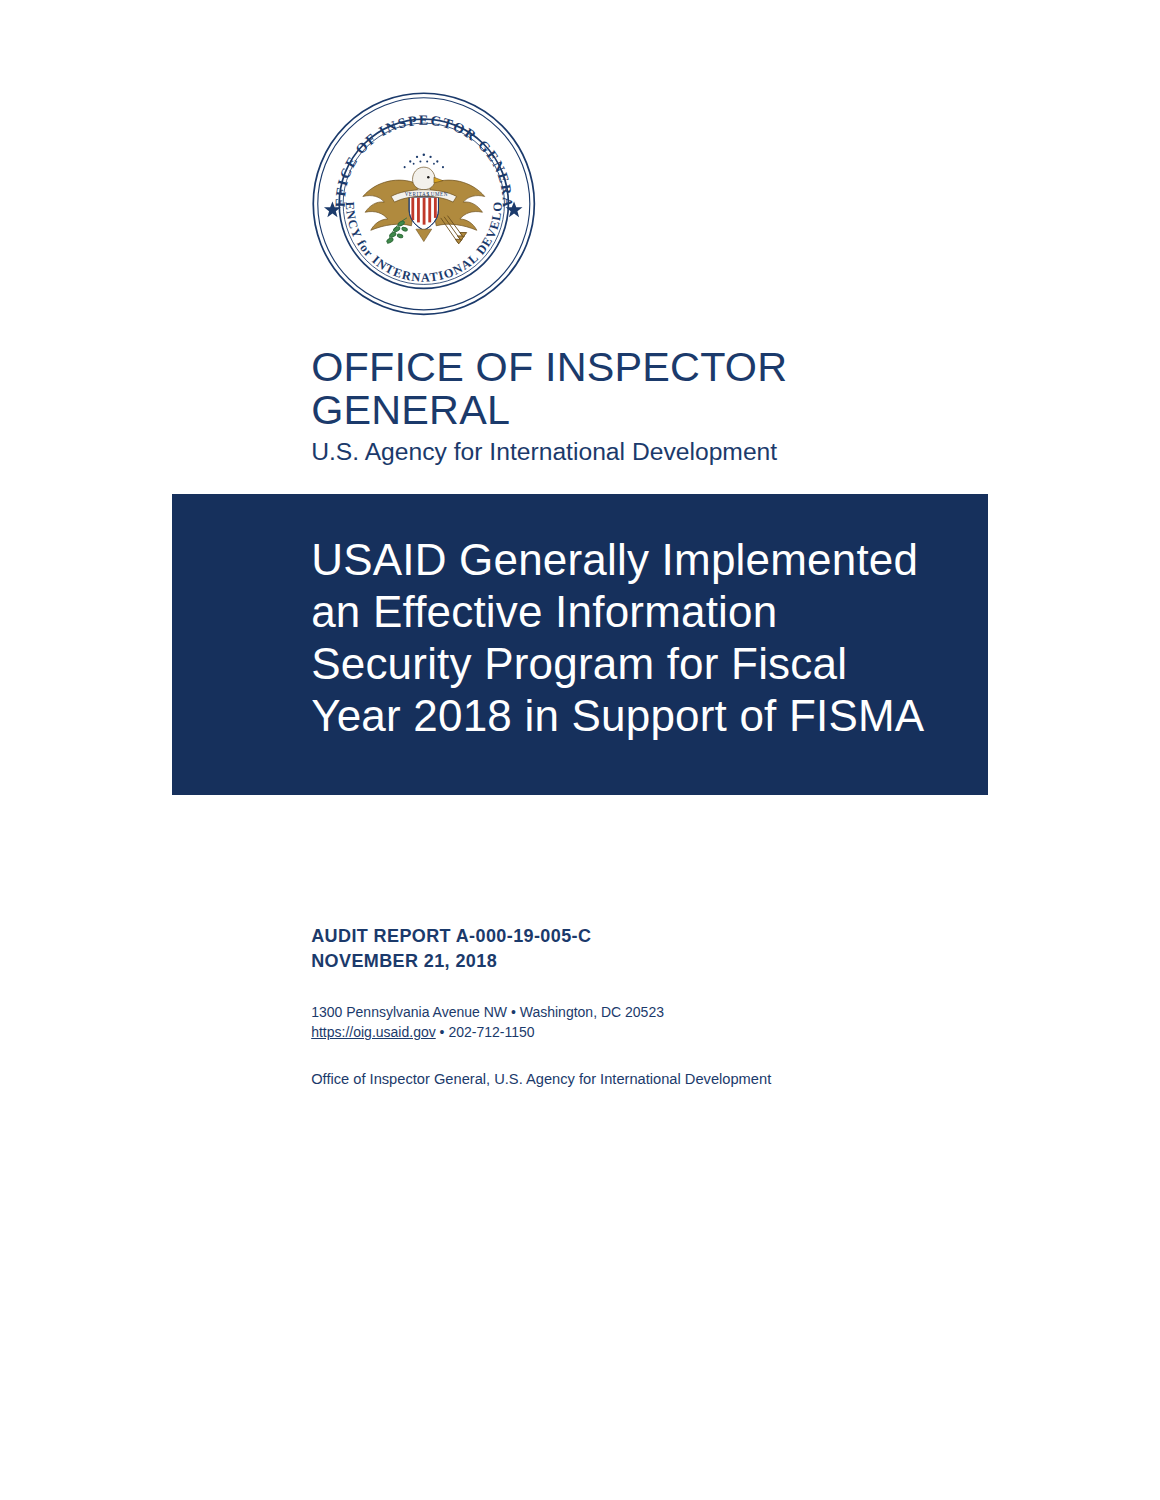OFFICE OF INSPECTOR GENERAL U.S. AGENCY for INTERNATIONAL DEVELOPMENT VERITAS LUMEN
OFFICE OF INSPECTOR GENERAL
U.S. Agency for International Development
USAID Generally Implemented an Effective Information Security Program for Fiscal Year 2018 in Support of FISMA
AUDIT REPORT A-000-19-005-C
NOVEMBER 21, 2018
1300 Pennsylvania Avenue NW • Washington, DC 20523
https://oig.usaid.gov • 202-712-1150
Office of Inspector General, U.S. Agency for International Development